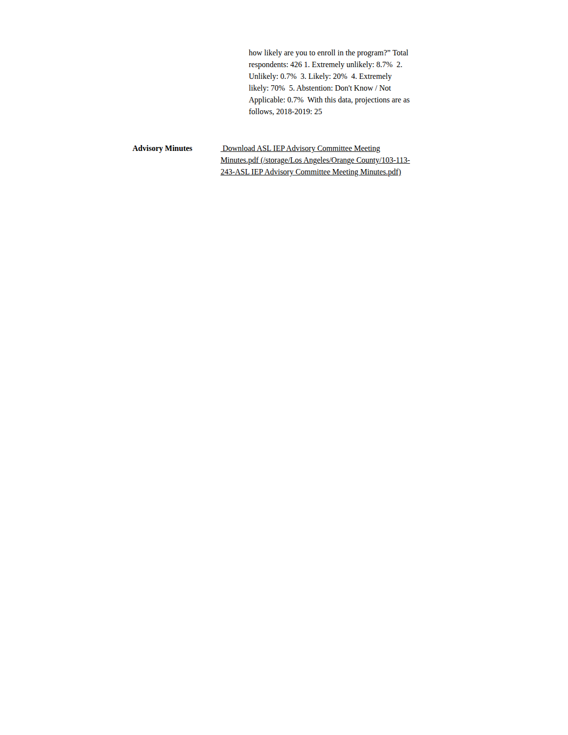how likely are you to enroll in the program?” Total respondents: 426 1. Extremely unlikely: 8.7% 2. Unlikely: 0.7% 3. Likely: 20% 4. Extremely likely: 70% 5. Abstention: Don't Know / Not Applicable: 0.7% With this data, projections are as follows, 2018-2019: 25
Advisory Minutes
Download ASL IEP Advisory Committee Meeting Minutes.pdf (/storage/Los Angeles/Orange County/103-113-243-ASL IEP Advisory Committee Meeting Minutes.pdf)